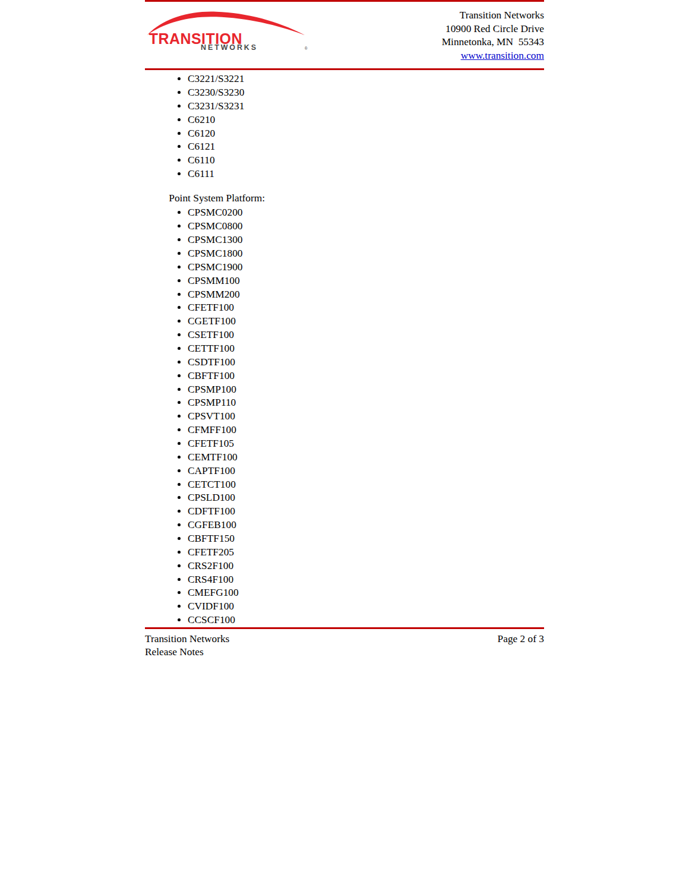TRANSITION NETWORKS ®
Transition Networks
10900 Red Circle Drive
Minnetonka, MN 55343
www.transition.com
C3221/S3221
C3230/S3230
C3231/S3231
C6210
C6120
C6121
C6110
C6111
Point System Platform:
CPSMC0200
CPSMC0800
CPSMC1300
CPSMC1800
CPSMC1900
CPSMM100
CPSMM200
CFETF100
CGETF100
CSETF100
CETTF100
CSDTF100
CBFTF100
CPSMP100
CPSMP110
CPSVT100
CFMFF100
CFETF105
CEMTF100
CAPTF100
CETCT100
CPSLD100
CDFTF100
CGFEB100
CBFTF150
CFETF205
CRS2F100
CRS4F100
CMEFG100
CVIDF100
CCSCF100
Transition Networks
Release Notes
Page 2 of 3